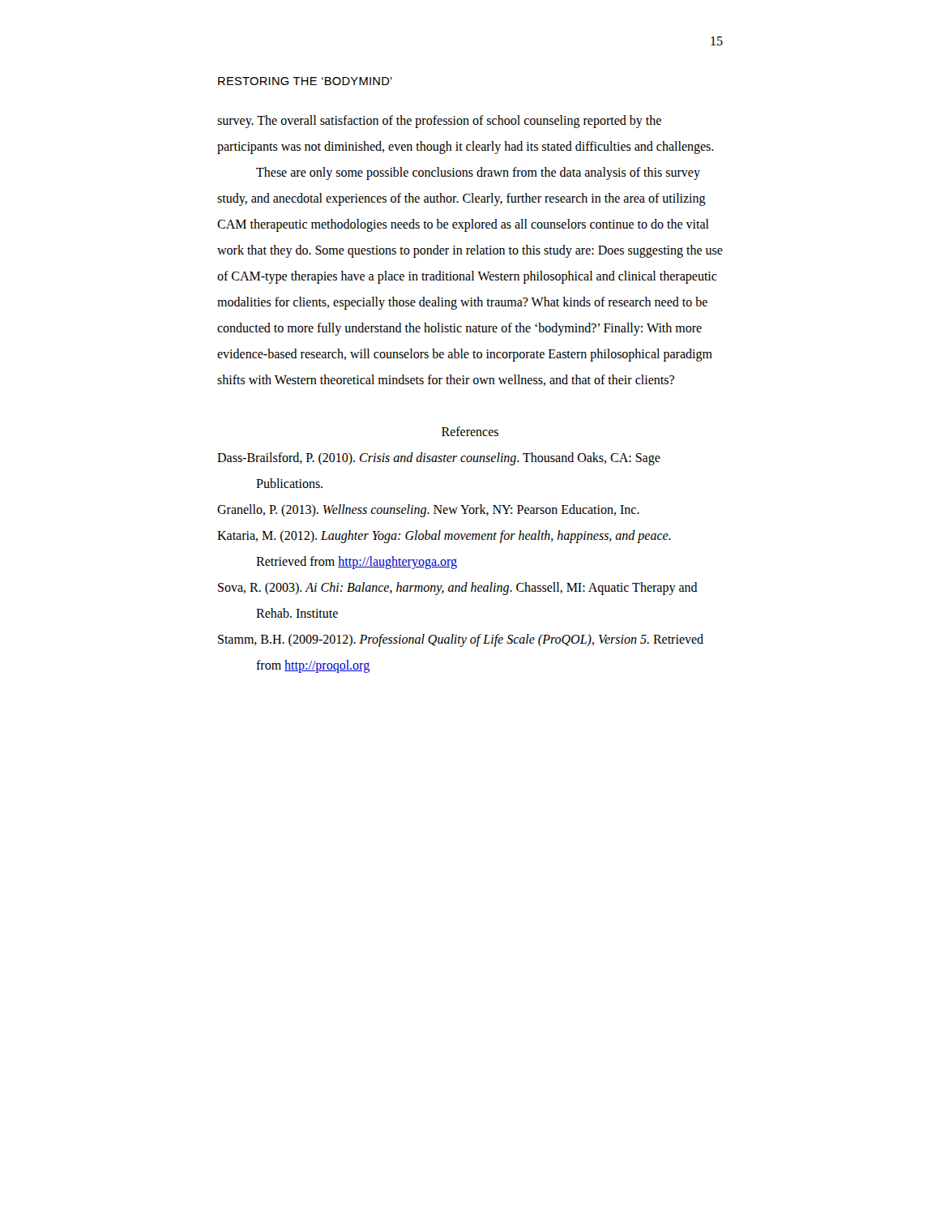15
RESTORING THE ‘BODYMIND’
survey. The overall satisfaction of the profession of school counseling reported by the participants was not diminished, even though it clearly had its stated difficulties and challenges.
These are only some possible conclusions drawn from the data analysis of this survey study, and anecdotal experiences of the author. Clearly, further research in the area of utilizing CAM therapeutic methodologies needs to be explored as all counselors continue to do the vital work that they do. Some questions to ponder in relation to this study are: Does suggesting the use of CAM-type therapies have a place in traditional Western philosophical and clinical therapeutic modalities for clients, especially those dealing with trauma? What kinds of research need to be conducted to more fully understand the holistic nature of the ‘bodymind?’ Finally: With more evidence-based research, will counselors be able to incorporate Eastern philosophical paradigm shifts with Western theoretical mindsets for their own wellness, and that of their clients?
References
Dass-Brailsford, P. (2010). Crisis and disaster counseling. Thousand Oaks, CA: Sage Publications.
Granello, P. (2013). Wellness counseling. New York, NY: Pearson Education, Inc.
Kataria, M. (2012). Laughter Yoga: Global movement for health, happiness, and peace. Retrieved from http://laughteryoga.org
Sova, R. (2003). Ai Chi: Balance, harmony, and healing. Chassell, MI: Aquatic Therapy and Rehab. Institute
Stamm, B.H. (2009-2012). Professional Quality of Life Scale (ProQOL), Version 5. Retrieved from http://proqol.org